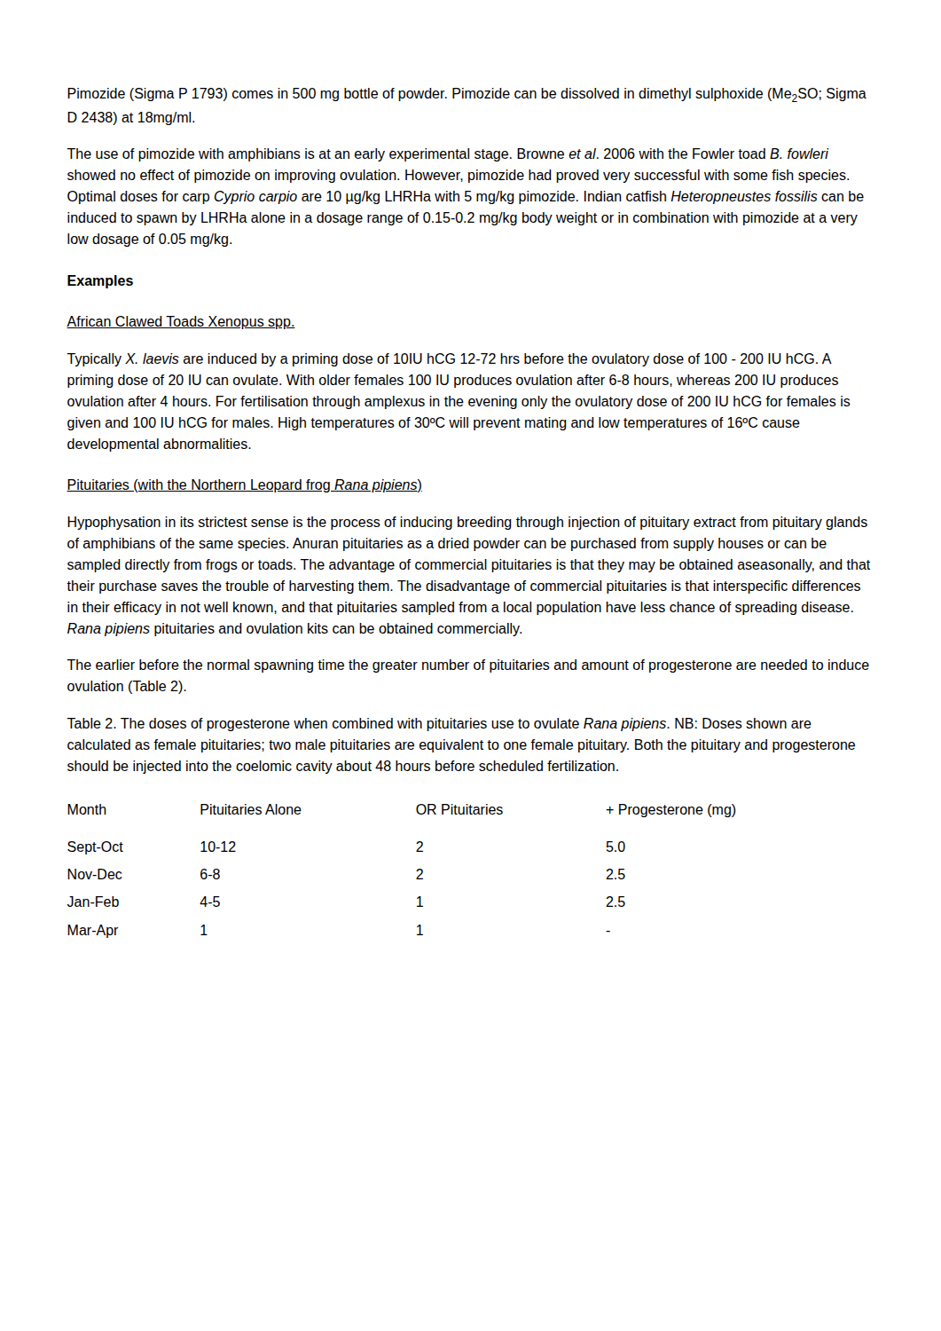Pimozide (Sigma P 1793) comes in 500 mg bottle of powder. Pimozide can be dissolved in dimethyl sulphoxide (Me2SO; Sigma D 2438) at 18mg/ml.
The use of pimozide with amphibians is at an early experimental stage. Browne et al. 2006 with the Fowler toad B. fowleri showed no effect of pimozide on improving ovulation. However, pimozide had proved very successful with some fish species. Optimal doses for carp Cyprio carpio are 10 µg/kg LHRHa with 5 mg/kg pimozide. Indian catfish Heteropneustes fossilis can be induced to spawn by LHRHa alone in a dosage range of 0.15-0.2 mg/kg body weight or in combination with pimozide at a very low dosage of 0.05 mg/kg.
Examples
African Clawed Toads Xenopus spp.
Typically X. laevis are induced by a priming dose of 10IU hCG 12-72 hrs before the ovulatory dose of 100 - 200 IU hCG. A priming dose of 20 IU can ovulate. With older females 100 IU produces ovulation after 6-8 hours, whereas 200 IU produces ovulation after 4 hours. For fertilisation through amplexus in the evening only the ovulatory dose of 200 IU hCG for females is given and 100 IU hCG for males. High temperatures of 30ºC will prevent mating and low temperatures of 16ºC cause developmental abnormalities.
Pituitaries (with the Northern Leopard frog Rana pipiens)
Hypophysation in its strictest sense is the process of inducing breeding through injection of pituitary extract from pituitary glands of amphibians of the same species. Anuran pituitaries as a dried powder can be purchased from supply houses or can be sampled directly from frogs or toads. The advantage of commercial pituitaries is that they may be obtained aseasonally, and that their purchase saves the trouble of harvesting them. The disadvantage of commercial pituitaries is that interspecific differences in their efficacy in not well known, and that pituitaries sampled from a local population have less chance of spreading disease. Rana pipiens pituitaries and ovulation kits can be obtained commercially.
The earlier before the normal spawning time the greater number of pituitaries and amount of progesterone are needed to induce ovulation (Table 2).
Table 2. The doses of progesterone when combined with pituitaries use to ovulate Rana pipiens. NB: Doses shown are calculated as female pituitaries; two male pituitaries are equivalent to one female pituitary. Both the pituitary and progesterone should be injected into the coelomic cavity about 48 hours before scheduled fertilization.
| Month | Pituitaries Alone | OR Pituitaries | + Progesterone (mg) |
| --- | --- | --- | --- |
| Sept-Oct | 10-12 | 2 | 5.0 |
| Nov-Dec | 6-8 | 2 | 2.5 |
| Jan-Feb | 4-5 | 1 | 2.5 |
| Mar-Apr | 1 | 1 | - |